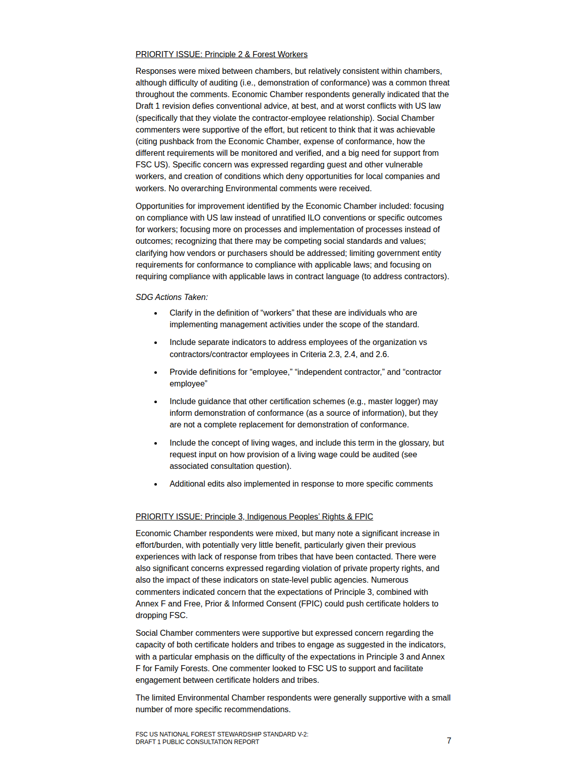PRIORITY ISSUE: Principle 2 & Forest Workers
Responses were mixed between chambers, but relatively consistent within chambers, although difficulty of auditing (i.e., demonstration of conformance) was a common threat throughout the comments. Economic Chamber respondents generally indicated that the Draft 1 revision defies conventional advice, at best, and at worst conflicts with US law (specifically that they violate the contractor-employee relationship). Social Chamber commenters were supportive of the effort, but reticent to think that it was achievable (citing pushback from the Economic Chamber, expense of conformance, how the different requirements will be monitored and verified, and a big need for support from FSC US). Specific concern was expressed regarding guest and other vulnerable workers, and creation of conditions which deny opportunities for local companies and workers. No overarching Environmental comments were received.
Opportunities for improvement identified by the Economic Chamber included: focusing on compliance with US law instead of unratified ILO conventions or specific outcomes for workers; focusing more on processes and implementation of processes instead of outcomes; recognizing that there may be competing social standards and values; clarifying how vendors or purchasers should be addressed; limiting government entity requirements for conformance to compliance with applicable laws; and focusing on requiring compliance with applicable laws in contract language (to address contractors).
SDG Actions Taken:
Clarify in the definition of “workers” that these are individuals who are implementing management activities under the scope of the standard.
Include separate indicators to address employees of the organization vs contractors/contractor employees in Criteria 2.3, 2.4, and 2.6.
Provide definitions for “employee,” “independent contractor,” and “contractor employee”
Include guidance that other certification schemes (e.g., master logger) may inform demonstration of conformance (as a source of information), but they are not a complete replacement for demonstration of conformance.
Include the concept of living wages, and include this term in the glossary, but request input on how provision of a living wage could be audited (see associated consultation question).
Additional edits also implemented in response to more specific comments
PRIORITY ISSUE: Principle 3, Indigenous Peoples’ Rights & FPIC
Economic Chamber respondents were mixed, but many note a significant increase in effort/burden, with potentially very little benefit, particularly given their previous experiences with lack of response from tribes that have been contacted. There were also significant concerns expressed regarding violation of private property rights, and also the impact of these indicators on state-level public agencies. Numerous commenters indicated concern that the expectations of Principle 3, combined with Annex F and Free, Prior & Informed Consent (FPIC) could push certificate holders to dropping FSC.
Social Chamber commenters were supportive but expressed concern regarding the capacity of both certificate holders and tribes to engage as suggested in the indicators, with a particular emphasis on the difficulty of the expectations in Principle 3 and Annex F for Family Forests. One commenter looked to FSC US to support and facilitate engagement between certificate holders and tribes.
The limited Environmental Chamber respondents were generally supportive with a small number of more specific recommendations.
FSC US NATIONAL FOREST STEWARDSHIP STANDARD V-2:
DRAFT 1 PUBLIC CONSULTATION REPORT
7